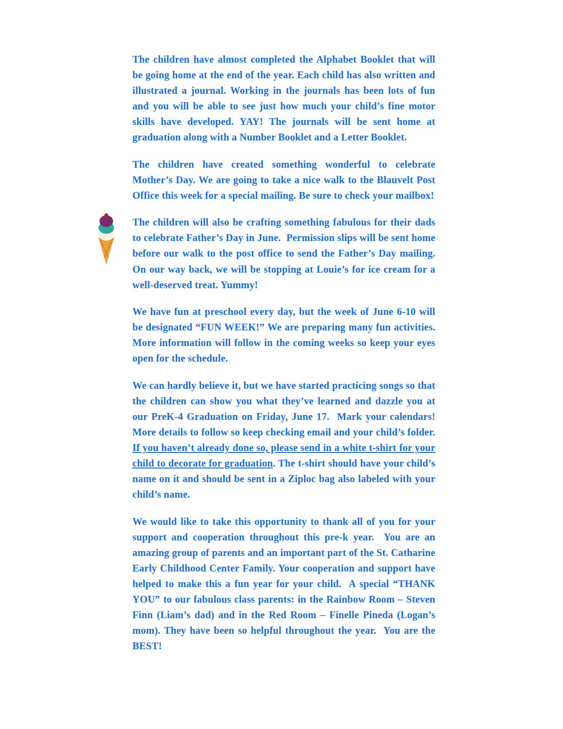The children have almost completed the Alphabet Booklet that will be going home at the end of the year. Each child has also written and illustrated a journal. Working in the journals has been lots of fun and you will be able to see just how much your child’s fine motor skills have developed. YAY! The journals will be sent home at graduation along with a Number Booklet and a Letter Booklet.
The children have created something wonderful to celebrate Mother’s Day. We are going to take a nice walk to the Blauvelt Post Office this week for a special mailing. Be sure to check your mailbox!
The children will also be crafting something fabulous for their dads to celebrate Father’s Day in June. Permission slips will be sent home before our walk to the post office to send the Father’s Day mailing. On our way back, we will be stopping at Louie’s for ice cream for a well-deserved treat. Yummy!
We have fun at preschool every day, but the week of June 6-10 will be designated “FUN WEEK!” We are preparing many fun activities. More information will follow in the coming weeks so keep your eyes open for the schedule.
We can hardly believe it, but we have started practicing songs so that the children can show you what they’ve learned and dazzle you at our PreK-4 Graduation on Friday, June 17. Mark your calendars! More details to follow so keep checking email and your child’s folder. If you haven’t already done so, please send in a white t-shirt for your child to decorate for graduation. The t-shirt should have your child’s name on it and should be sent in a Ziploc bag also labeled with your child’s name.
We would like to take this opportunity to thank all of you for your support and cooperation throughout this pre-k year. You are an amazing group of parents and an important part of the St. Catharine Early Childhood Center Family. Your cooperation and support have helped to make this a fun year for your child. A special “THANK YOU” to our fabulous class parents: in the Rainbow Room – Steven Finn (Liam’s dad) and in the Red Room – Finelle Pineda (Logan’s mom). They have been so helpful throughout the year. You are the BEST!